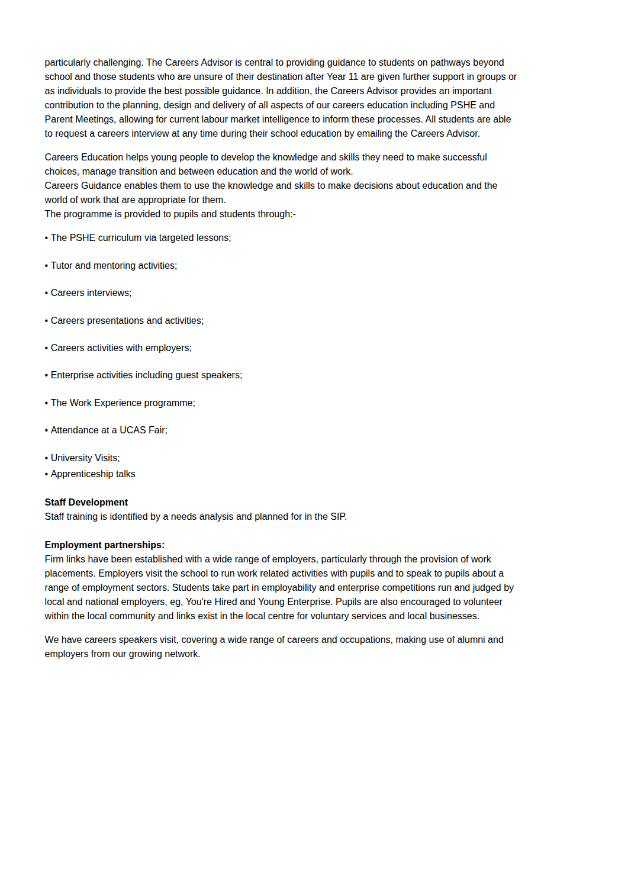particularly challenging. The Careers Advisor is central to providing guidance to students on pathways beyond school and those students who are unsure of their destination after Year 11 are given further support in groups or as individuals to provide the best possible guidance. In addition, the Careers Advisor provides an important contribution to the planning, design and delivery of all aspects of our careers education including PSHE and Parent Meetings, allowing for current labour market intelligence to inform these processes. All students are able to request a careers interview at any time during their school education by emailing the Careers Advisor.
Careers Education helps young people to develop the knowledge and skills they need to make successful choices, manage transition and between education and the world of work.
Careers Guidance enables them to use the knowledge and skills to make decisions about education and the world of work that are appropriate for them.
The programme is provided to pupils and students through:-
The PSHE curriculum via targeted lessons;
Tutor and mentoring activities;
Careers interviews;
Careers presentations and activities;
Careers activities with employers;
Enterprise activities including guest speakers;
The Work Experience programme;
Attendance at a UCAS Fair;
University Visits;
Apprenticeship talks
Staff Development
Staff training is identified by a needs analysis and planned for in the SIP.
Employment partnerships:
Firm links have been established with a wide range of employers, particularly through the provision of work placements. Employers visit the school to run work related activities with pupils and to speak to pupils about a range of employment sectors. Students take part in employability and enterprise competitions run and judged by local and national employers, eg, You're Hired and Young Enterprise. Pupils are also encouraged to volunteer within the local community and links exist in the local centre for voluntary services and local businesses.
We have careers speakers visit, covering a wide range of careers and occupations, making use of alumni and employers from our growing network.